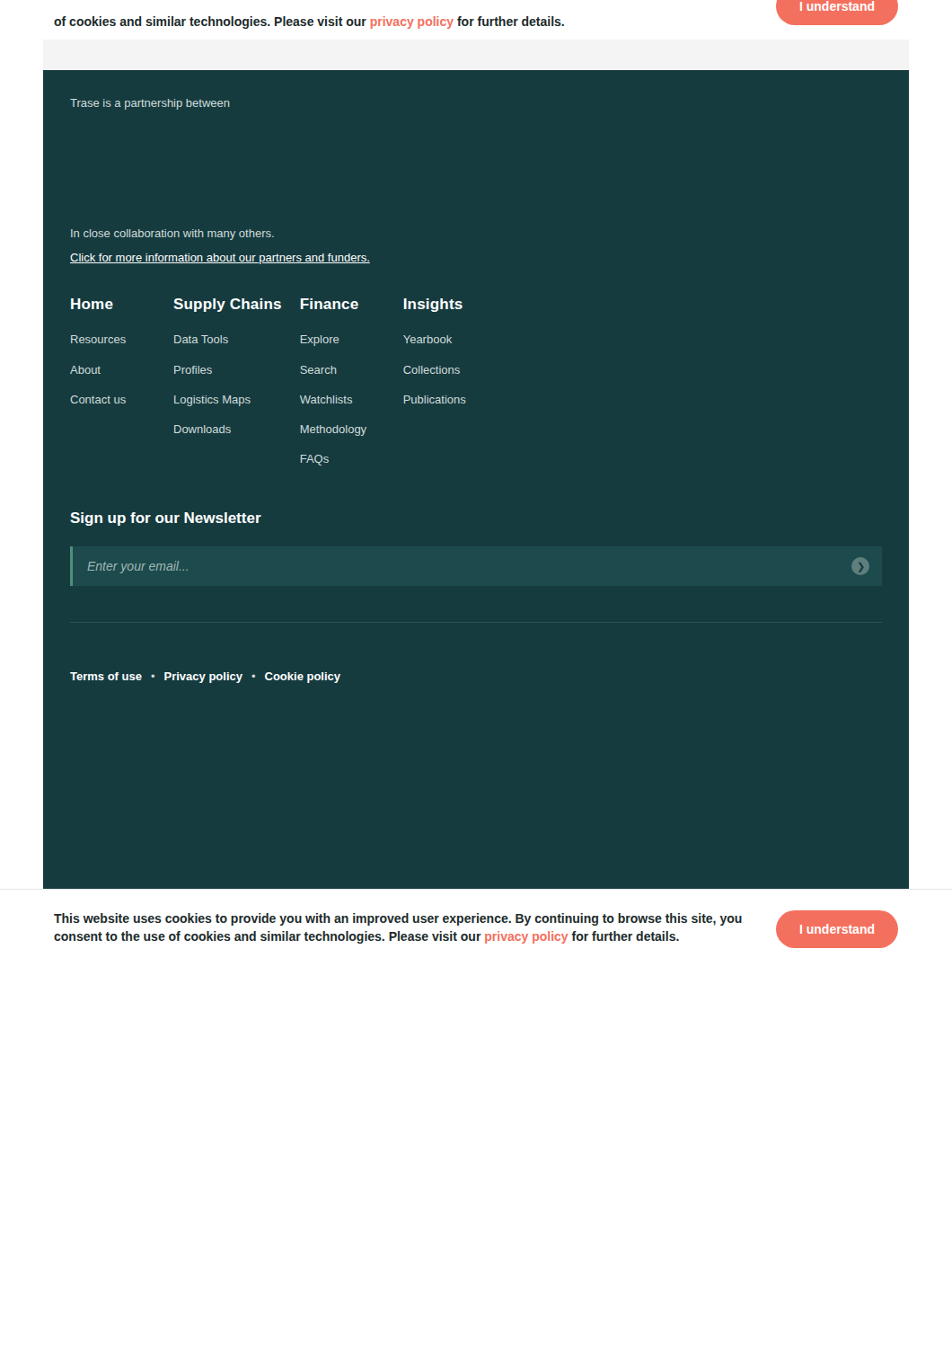of cookies and similar technologies. Please visit our privacy policy for further details. I understand
Trase is a partnership between
In close collaboration with many others.
Click for more information about our partners and funders.
Home
Resources
About
Contact us
Supply Chains
Data Tools
Profiles
Logistics Maps
Downloads
Finance
Explore
Search
Watchlists
Methodology
FAQs
Insights
Yearbook
Collections
Publications
Sign up for our Newsletter
Email address ❯
Terms of use•Privacy policy•Cookie policy
This website uses cookies to provide you with an improved user experience. By continuing to browse this site, you consent to the use of cookies and similar technologies. Please visit our privacy policy for further details.
I understand